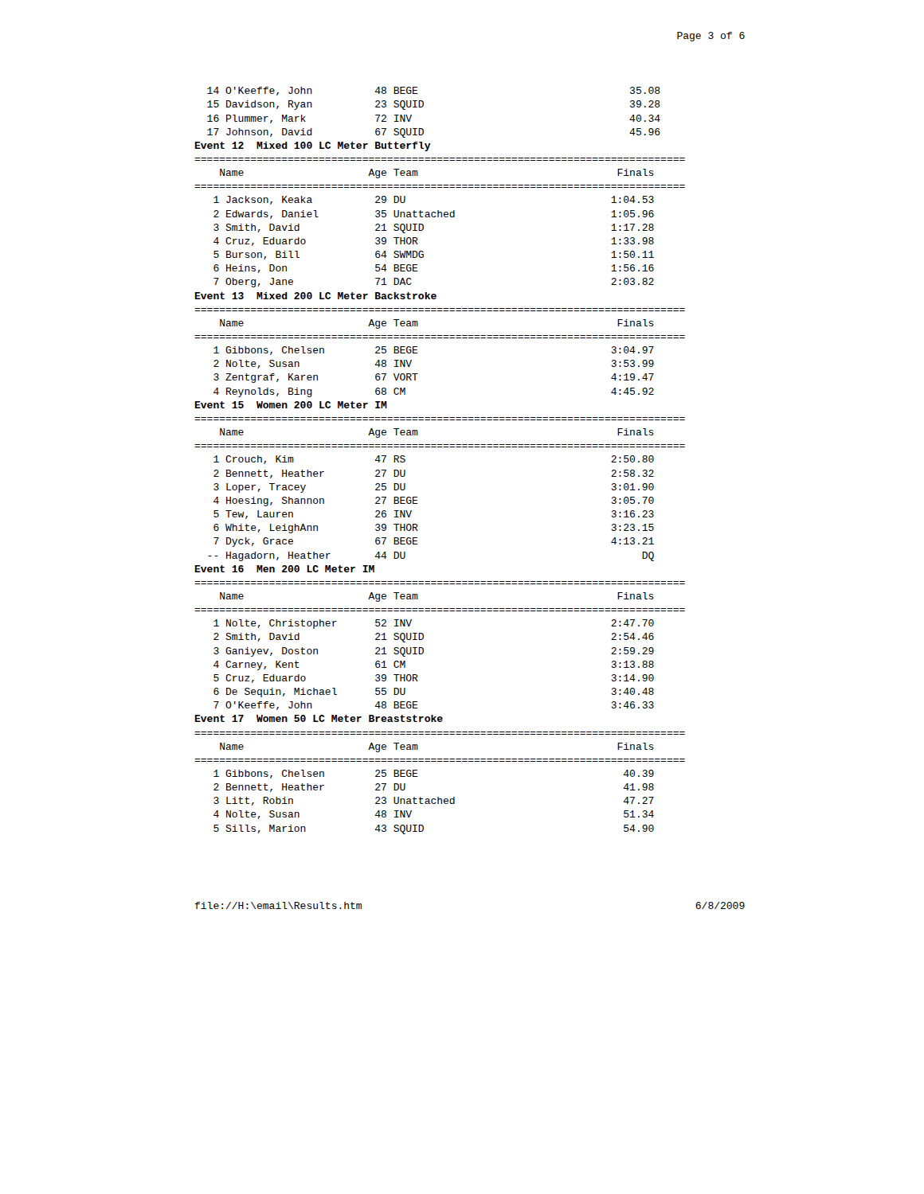Page 3 of 6
  14 O'Keeffe, John          48 BEGE                                  35.08
  15 Davidson, Ryan          23 SQUID                                 39.28
  16 Plummer, Mark           72 INV                                   40.34
  17 Johnson, David          67 SQUID                                 45.96

Event 12  Mixed 100 LC Meter Butterfly
===============================================================================
    Name                    Age Team                                Finals
===============================================================================
   1 Jackson, Keaka          29 DU                                 1:04.53
   2 Edwards, Daniel         35 Unattached                         1:05.96
   3 Smith, David            21 SQUID                              1:17.28
   4 Cruz, Eduardo           39 THOR                               1:33.98
   5 Burson, Bill            64 SWMDG                              1:50.11
   6 Heins, Don              54 BEGE                               1:56.16
   7 Oberg, Jane             71 DAC                                2:03.82

Event 13  Mixed 200 LC Meter Backstroke
===============================================================================
    Name                    Age Team                                Finals
===============================================================================
   1 Gibbons, Chelsen        25 BEGE                               3:04.97
   2 Nolte, Susan            48 INV                                3:53.99
   3 Zentgraf, Karen         67 VORT                               4:19.47
   4 Reynolds, Bing          68 CM                                 4:45.92

Event 15  Women 200 LC Meter IM
===============================================================================
    Name                    Age Team                                Finals
===============================================================================
   1 Crouch, Kim             47 RS                                 2:50.80
   2 Bennett, Heather        27 DU                                 2:58.32
   3 Loper, Tracey           25 DU                                 3:01.90
   4 Hoesing, Shannon        27 BEGE                               3:05.70
   5 Tew, Lauren             26 INV                                3:16.23
   6 White, LeighAnn         39 THOR                               3:23.15
   7 Dyck, Grace             67 BEGE                               4:13.21
  -- Hagadorn, Heather       44 DU                                      DQ

Event 16  Men 200 LC Meter IM
===============================================================================
    Name                    Age Team                                Finals
===============================================================================
   1 Nolte, Christopher      52 INV                                2:47.70
   2 Smith, David            21 SQUID                              2:54.46
   3 Ganiyev, Doston         21 SQUID                              2:59.29
   4 Carney, Kent            61 CM                                 3:13.88
   5 Cruz, Eduardo           39 THOR                               3:14.90
   6 De Sequin, Michael      55 DU                                 3:40.48
   7 O'Keeffe, John          48 BEGE                               3:46.33

Event 17  Women 50 LC Meter Breaststroke
===============================================================================
    Name                    Age Team                                Finals
===============================================================================
   1 Gibbons, Chelsen        25 BEGE                                 40.39
   2 Bennett, Heather        27 DU                                   41.98
   3 Litt, Robin             23 Unattached                           47.27
   4 Nolte, Susan            48 INV                                  51.34
   5 Sills, Marion           43 SQUID                                54.90
file://H:\email\Results.htm 6/8/2009